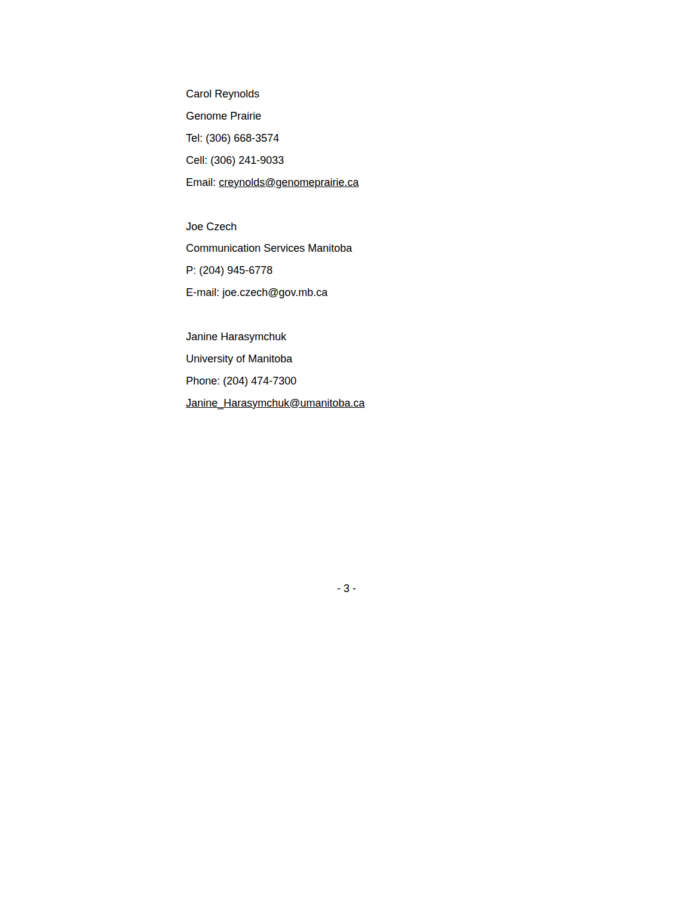Carol Reynolds
Genome Prairie
Tel: (306) 668-3574
Cell: (306) 241-9033
Email: creynolds@genomeprairie.ca
Joe Czech
Communication Services Manitoba
P: (204) 945-6778
E-mail: joe.czech@gov.mb.ca
Janine Harasymchuk
University of Manitoba
Phone: (204) 474-7300
Janine_Harasymchuk@umanitoba.ca
- 3 -